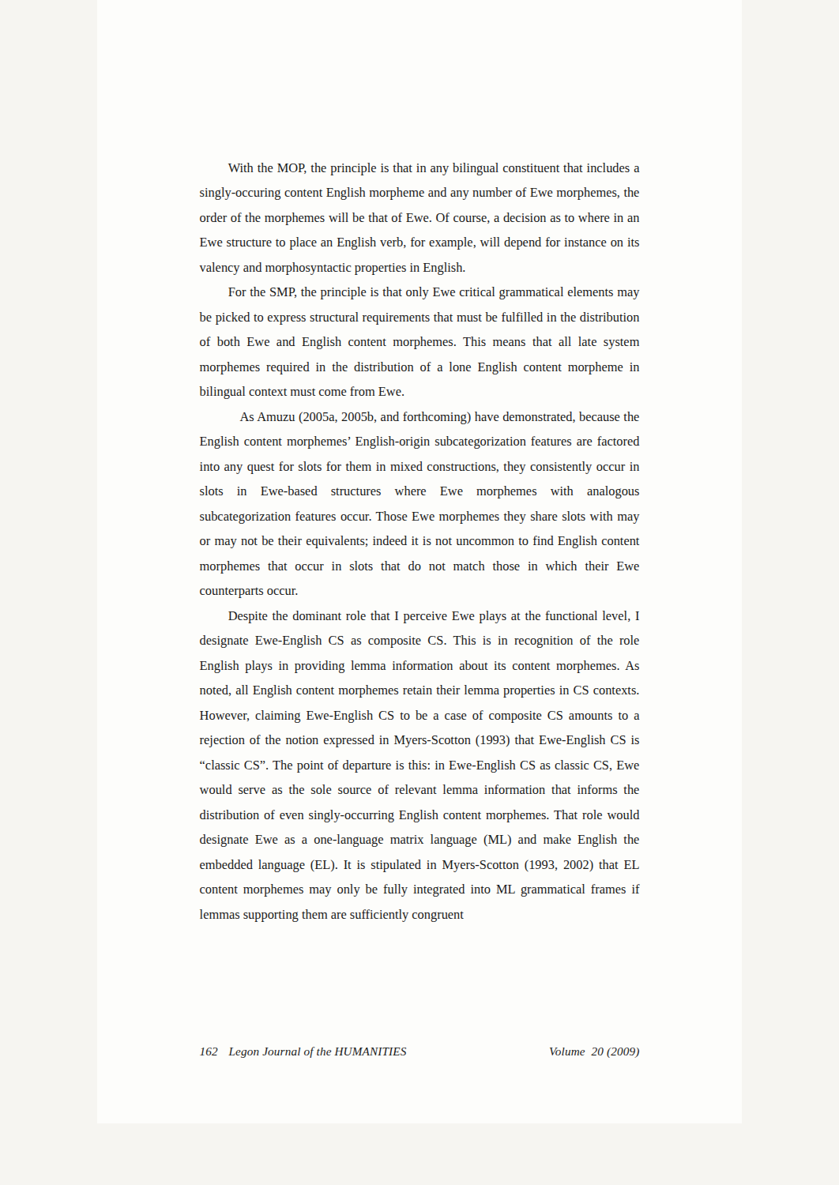With the MOP, the principle is that in any bilingual constituent that includes a singly-occuring content English morpheme and any number of Ewe morphemes, the order of the morphemes will be that of Ewe. Of course, a decision as to where in an Ewe structure to place an English verb, for example, will depend for instance on its valency and morphosyntactic properties in English.
For the SMP, the principle is that only Ewe critical grammatical elements may be picked to express structural requirements that must be fulfilled in the distribution of both Ewe and English content morphemes. This means that all late system morphemes required in the distribution of a lone English content morpheme in bilingual context must come from Ewe.
As Amuzu (2005a, 2005b, and forthcoming) have demonstrated, because the English content morphemes’ English-origin subcategorization features are factored into any quest for slots for them in mixed constructions, they consistently occur in slots in Ewe-based structures where Ewe morphemes with analogous subcategorization features occur. Those Ewe morphemes they share slots with may or may not be their equivalents; indeed it is not uncommon to find English content morphemes that occur in slots that do not match those in which their Ewe counterparts occur.
Despite the dominant role that I perceive Ewe plays at the functional level, I designate Ewe-English CS as composite CS. This is in recognition of the role English plays in providing lemma information about its content morphemes. As noted, all English content morphemes retain their lemma properties in CS contexts. However, claiming Ewe-English CS to be a case of composite CS amounts to a rejection of the notion expressed in Myers-Scotton (1993) that Ewe-English CS is “classic CS”. The point of departure is this: in Ewe-English CS as classic CS, Ewe would serve as the sole source of relevant lemma information that informs the distribution of even singly-occurring English content morphemes. That role would designate Ewe as a one-language matrix language (ML) and make English the embedded language (EL). It is stipulated in Myers-Scotton (1993, 2002) that EL content morphemes may only be fully integrated into ML grammatical frames if lemmas supporting them are sufficiently congruent
162 Legon Journal of the HUMANITIES
Volume 20 (2009)